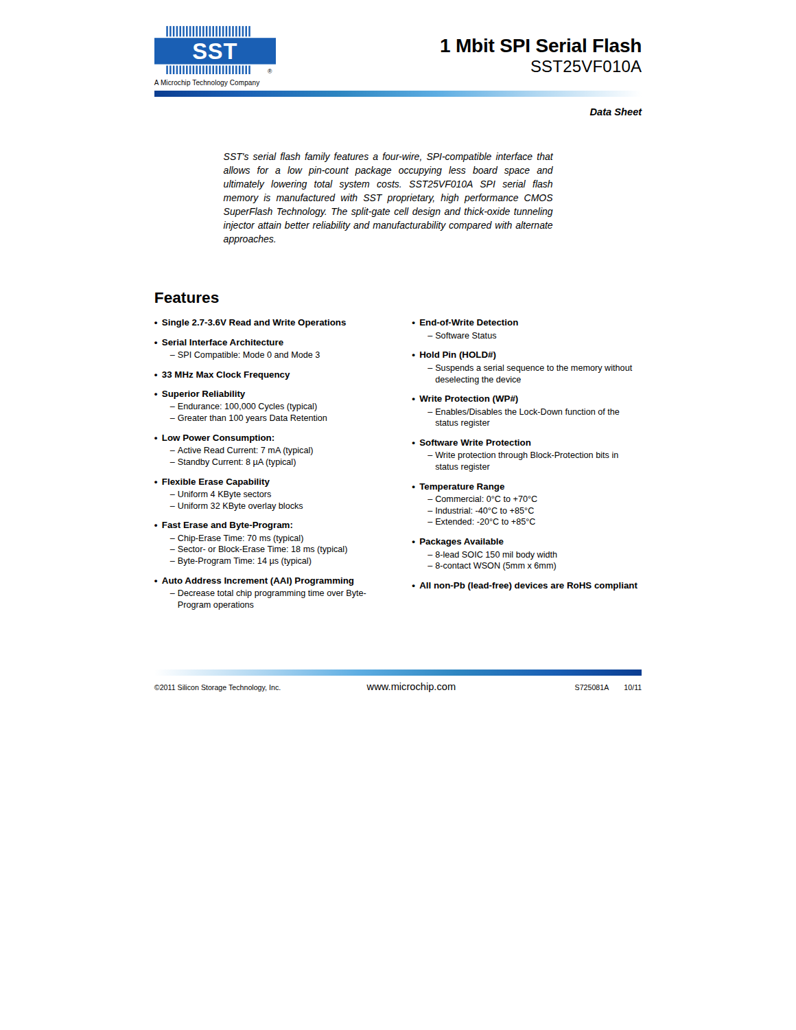SST ®
A Microchip Technology Company
1 Mbit SPI Serial Flash
SST25VF010A
Data Sheet
SST's serial flash family features a four-wire, SPI-compatible interface that allows for a low pin-count package occupying less board space and ultimately lowering total system costs. SST25VF010A SPI serial flash memory is manufactured with SST proprietary, high performance CMOS SuperFlash Technology. The split-gate cell design and thick-oxide tunneling injector attain better reliability and manufacturability compared with alternate approaches.
Features
Single 2.7-3.6V Read and Write Operations
Serial Interface Architecture
SPI Compatible: Mode 0 and Mode 3
33 MHz Max Clock Frequency
Superior Reliability
Endurance: 100,000 Cycles (typical)
Greater than 100 years Data Retention
Low Power Consumption:
Active Read Current: 7 mA (typical)
Standby Current: 8 µA (typical)
Flexible Erase Capability
Uniform 4 KByte sectors
Uniform 32 KByte overlay blocks
Fast Erase and Byte-Program:
Chip-Erase Time: 70 ms (typical)
Sector- or Block-Erase Time: 18 ms (typical)
Byte-Program Time: 14 µs (typical)
Auto Address Increment (AAI) Programming
Decrease total chip programming time over Byte-Program operations
End-of-Write Detection
Software Status
Hold Pin (HOLD#)
Suspends a serial sequence to the memory without deselecting the device
Write Protection (WP#)
Enables/Disables the Lock-Down function of the status register
Software Write Protection
Write protection through Block-Protection bits in status register
Temperature Range
Commercial: 0°C to +70°C
Industrial: -40°C to +85°C
Extended: -20°C to +85°C
Packages Available
8-lead SOIC 150 mil body width
8-contact WSON (5mm x 6mm)
All non-Pb (lead-free) devices are RoHS compliant
©2011 Silicon Storage Technology, Inc.
www.microchip.com
S725081A10/11